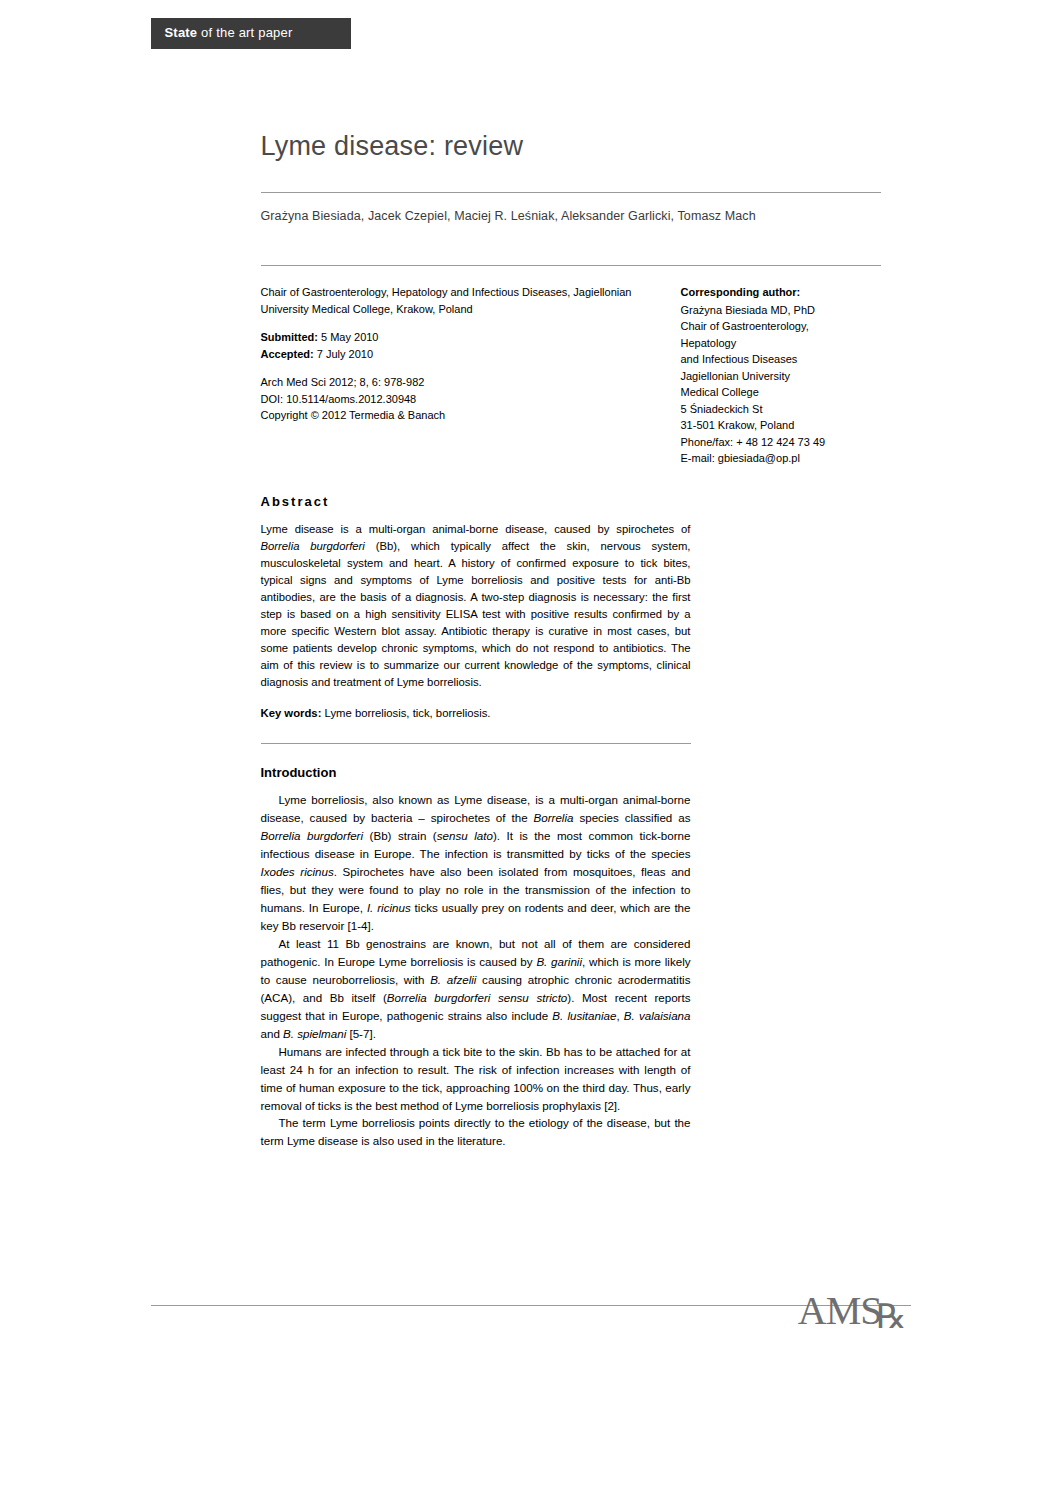State of the art paper
Lyme disease: review
Grażyna Biesiada, Jacek Czepiel, Maciej R. Leśniak, Aleksander Garlicki, Tomasz Mach
Chair of Gastroenterology, Hepatology and Infectious Diseases, Jagiellonian University Medical College, Krakow, Poland
Submitted: 5 May 2010
Accepted: 7 July 2010
Arch Med Sci 2012; 8, 6: 978-982
DOI: 10.5114/aoms.2012.30948
Copyright © 2012 Termedia & Banach
Corresponding author:
Grażyna Biesiada MD, PhD
Chair of Gastroenterology,
Hepatology
and Infectious Diseases
Jagiellonian University
Medical College
5 Śniadeckich St
31-501 Krakow, Poland
Phone/fax: + 48 12 424 73 49
E-mail: gbiesiada@op.pl
Abstract
Lyme disease is a multi-organ animal-borne disease, caused by spirochetes of Borrelia burgdorferi (Bb), which typically affect the skin, nervous system, musculoskeletal system and heart. A history of confirmed exposure to tick bites, typical signs and symptoms of Lyme borreliosis and positive tests for anti-Bb antibodies, are the basis of a diagnosis. A two-step diagnosis is necessary: the first step is based on a high sensitivity ELISA test with positive results confirmed by a more specific Western blot assay. Antibiotic therapy is curative in most cases, but some patients develop chronic symptoms, which do not respond to antibiotics. The aim of this review is to summarize our current knowledge of the symptoms, clinical diagnosis and treatment of Lyme borreliosis.
Key words: Lyme borreliosis, tick, borreliosis.
Introduction
Lyme borreliosis, also known as Lyme disease, is a multi-organ animal-borne disease, caused by bacteria – spirochetes of the Borrelia species classified as Borrelia burgdorferi (Bb) strain (sensu lato). It is the most common tick-borne infectious disease in Europe. The infection is transmitted by ticks of the species Ixodes ricinus. Spirochetes have also been isolated from mosquitoes, fleas and flies, but they were found to play no role in the transmission of the infection to humans. In Europe, I. ricinus ticks usually prey on rodents and deer, which are the key Bb reservoir [1-4].
At least 11 Bb genostrains are known, but not all of them are considered pathogenic. In Europe Lyme borreliosis is caused by B. garinii, which is more likely to cause neuroborreliosis, with B. afzelii causing atrophic chronic acrodermatitis (ACA), and Bb itself (Borrelia burgdorferi sensu stricto). Most recent reports suggest that in Europe, pathogenic strains also include B. lusitaniae, B. valaisiana and B. spielmani [5-7].
Humans are infected through a tick bite to the skin. Bb has to be attached for at least 24 h for an infection to result. The risk of infection increases with length of time of human exposure to the tick, approaching 100% on the third day. Thus, early removal of ticks is the best method of Lyme borreliosis prophylaxis [2].
The term Lyme borreliosis points directly to the etiology of the disease, but the term Lyme disease is also used in the literature.
AMS℞